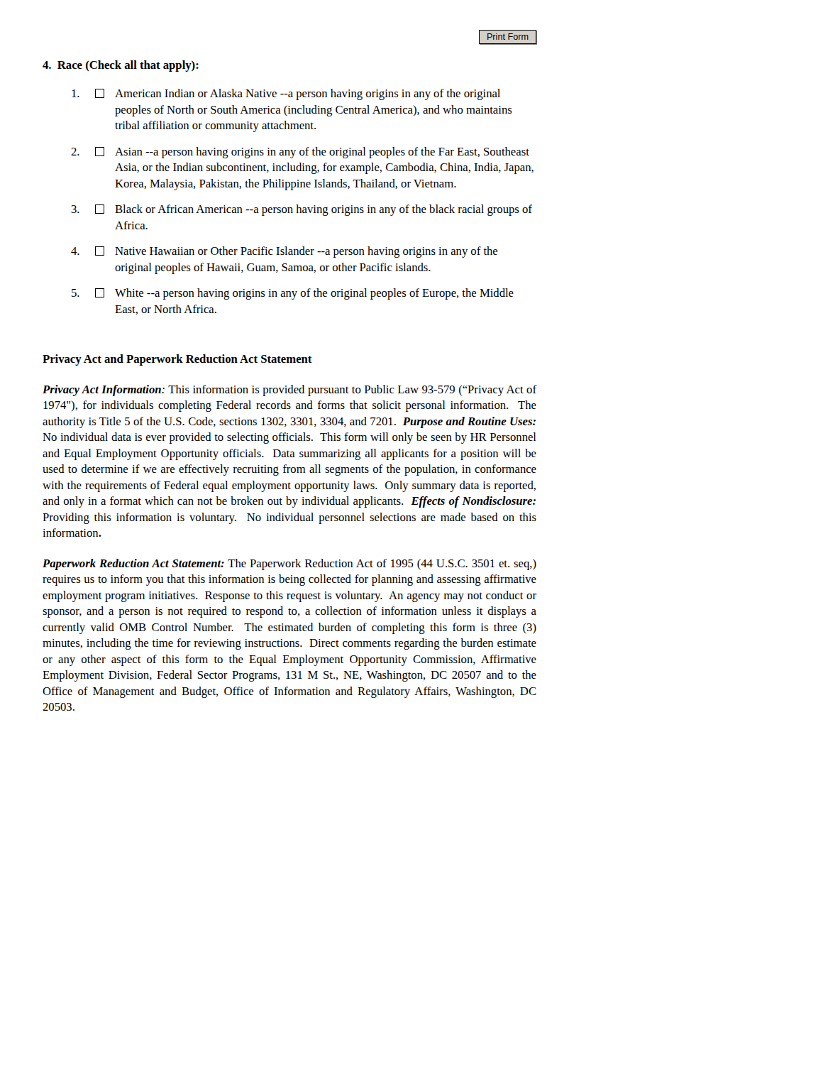Print Form
4. Race (Check all that apply):
1. American Indian or Alaska Native --a person having origins in any of the original peoples of North or South America (including Central America), and who maintains tribal affiliation or community attachment.
2. Asian --a person having origins in any of the original peoples of the Far East, Southeast Asia, or the Indian subcontinent, including, for example, Cambodia, China, India, Japan, Korea, Malaysia, Pakistan, the Philippine Islands, Thailand, or Vietnam.
3. Black or African American --a person having origins in any of the black racial groups of Africa.
4. Native Hawaiian or Other Pacific Islander --a person having origins in any of the original peoples of Hawaii, Guam, Samoa, or other Pacific islands.
5. White --a person having origins in any of the original peoples of Europe, the Middle East, or North Africa.
Privacy Act and Paperwork Reduction Act Statement
Privacy Act Information: This information is provided pursuant to Public Law 93-579 (“Privacy Act of 1974"), for individuals completing Federal records and forms that solicit personal information. The authority is Title 5 of the U.S. Code, sections 1302, 3301, 3304, and 7201. Purpose and Routine Uses: No individual data is ever provided to selecting officials. This form will only be seen by HR Personnel and Equal Employment Opportunity officials. Data summarizing all applicants for a position will be used to determine if we are effectively recruiting from all segments of the population, in conformance with the requirements of Federal equal employment opportunity laws. Only summary data is reported, and only in a format which can not be broken out by individual applicants. Effects of Nondisclosure: Providing this information is voluntary. No individual personnel selections are made based on this information.
Paperwork Reduction Act Statement: The Paperwork Reduction Act of 1995 (44 U.S.C. 3501 et. seq,) requires us to inform you that this information is being collected for planning and assessing affirmative employment program initiatives. Response to this request is voluntary. An agency may not conduct or sponsor, and a person is not required to respond to, a collection of information unless it displays a currently valid OMB Control Number. The estimated burden of completing this form is three (3) minutes, including the time for reviewing instructions. Direct comments regarding the burden estimate or any other aspect of this form to the Equal Employment Opportunity Commission, Affirmative Employment Division, Federal Sector Programs, 131 M St., NE, Washington, DC 20507 and to the Office of Management and Budget, Office of Information and Regulatory Affairs, Washington, DC 20503.